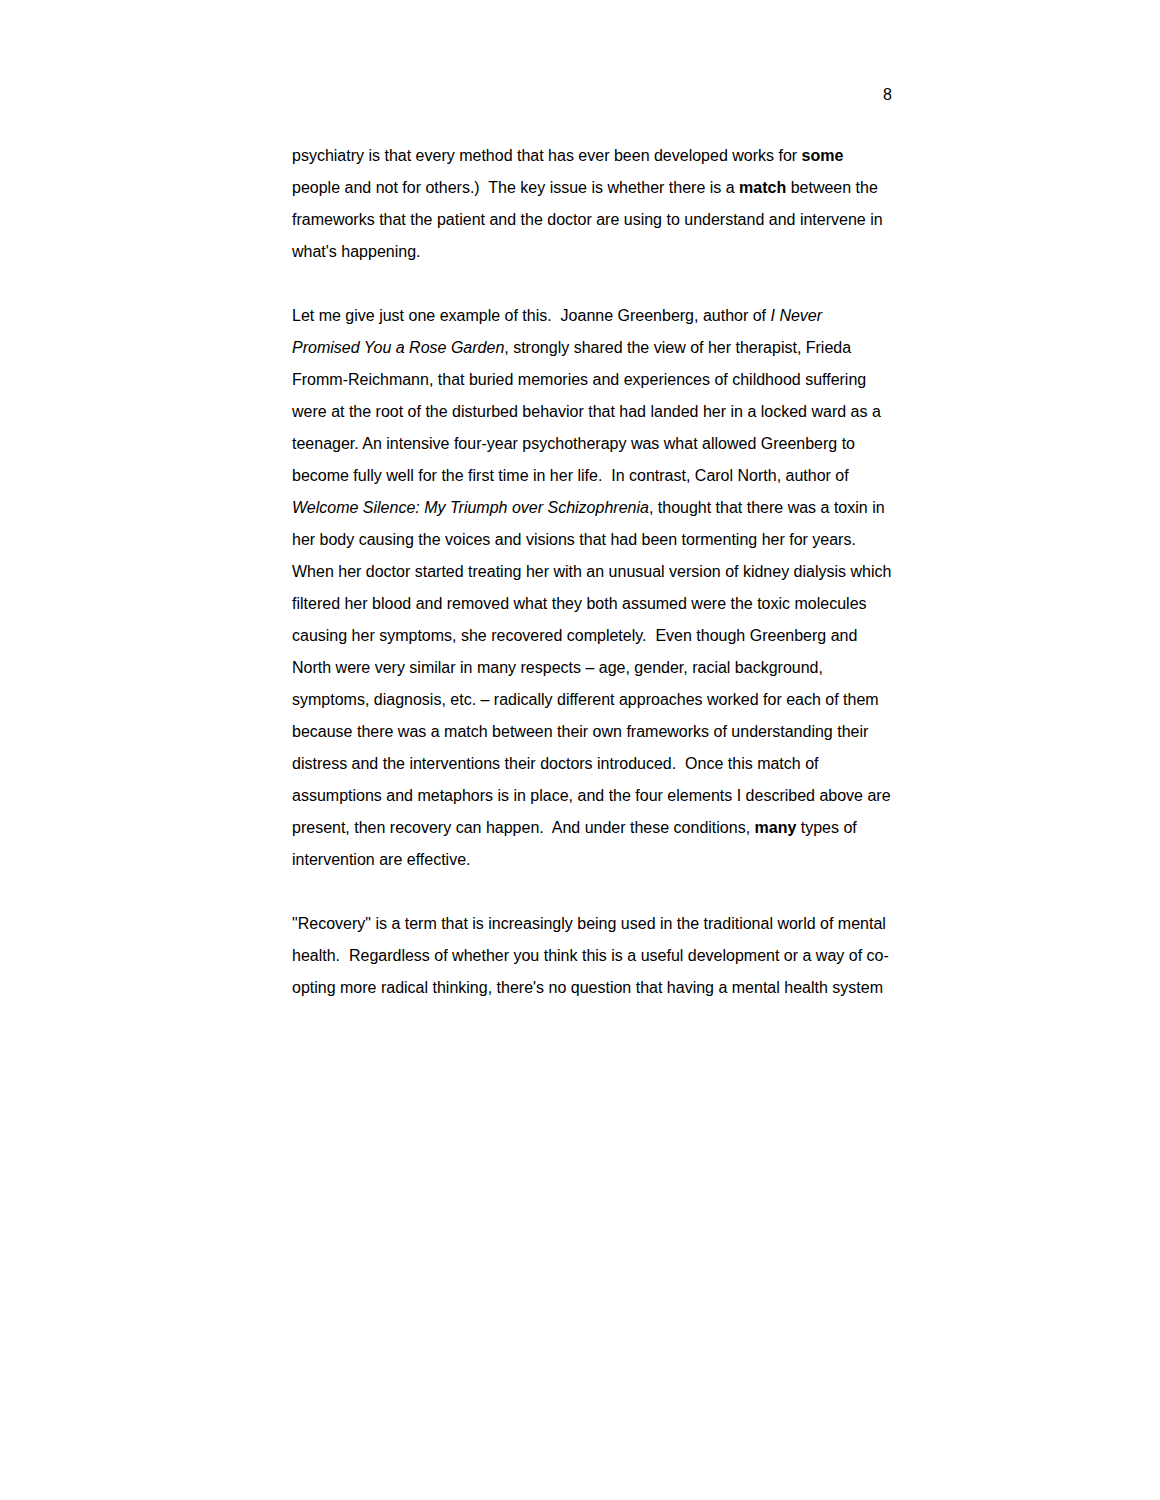8
psychiatry is that every method that has ever been developed works for some people and not for others.) The key issue is whether there is a match between the frameworks that the patient and the doctor are using to understand and intervene in what's happening.
Let me give just one example of this. Joanne Greenberg, author of I Never Promised You a Rose Garden, strongly shared the view of her therapist, Frieda Fromm-Reichmann, that buried memories and experiences of childhood suffering were at the root of the disturbed behavior that had landed her in a locked ward as a teenager. An intensive four-year psychotherapy was what allowed Greenberg to become fully well for the first time in her life. In contrast, Carol North, author of Welcome Silence: My Triumph over Schizophrenia, thought that there was a toxin in her body causing the voices and visions that had been tormenting her for years. When her doctor started treating her with an unusual version of kidney dialysis which filtered her blood and removed what they both assumed were the toxic molecules causing her symptoms, she recovered completely. Even though Greenberg and North were very similar in many respects – age, gender, racial background, symptoms, diagnosis, etc. – radically different approaches worked for each of them because there was a match between their own frameworks of understanding their distress and the interventions their doctors introduced. Once this match of assumptions and metaphors is in place, and the four elements I described above are present, then recovery can happen. And under these conditions, many types of intervention are effective.
"Recovery" is a term that is increasingly being used in the traditional world of mental health. Regardless of whether you think this is a useful development or a way of co-opting more radical thinking, there's no question that having a mental health system